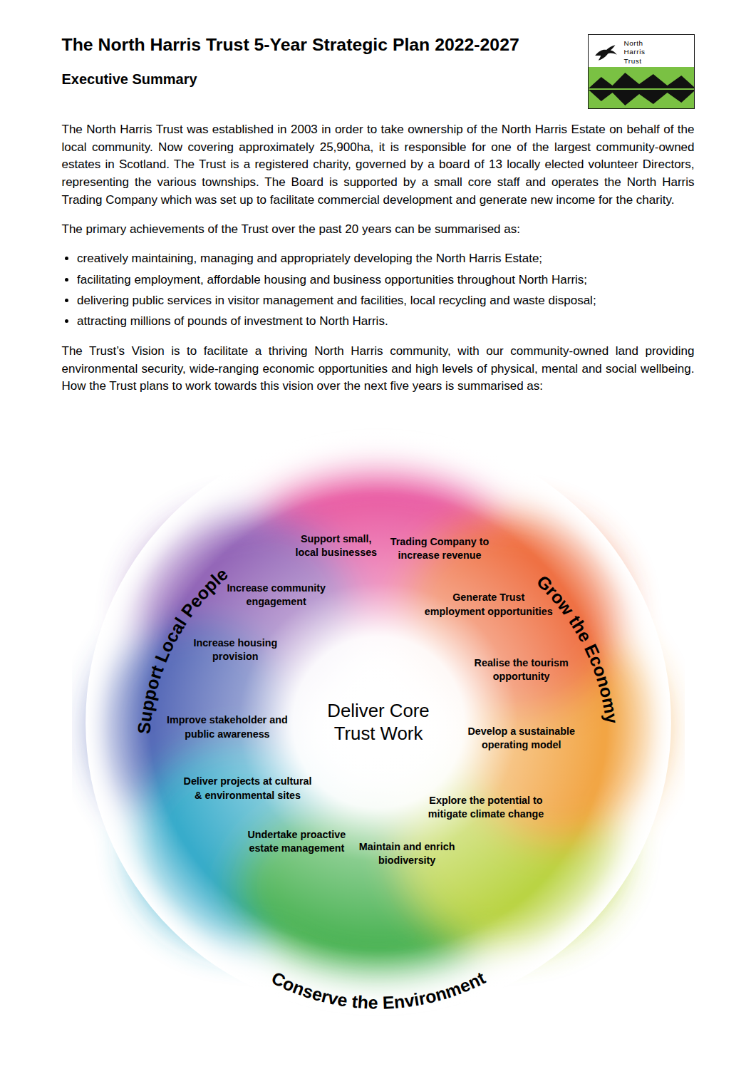The North Harris Trust 5-Year Strategic Plan 2022-2027
Executive Summary
North Harris Trust
The North Harris Trust was established in 2003 in order to take ownership of the North Harris Estate on behalf of the local community. Now covering approximately 25,900ha, it is responsible for one of the largest community-owned estates in Scotland. The Trust is a registered charity, governed by a board of 13 locally elected volunteer Directors, representing the various townships. The Board is supported by a small core staff and operates the North Harris Trading Company which was set up to facilitate commercial development and generate new income for the charity.
The primary achievements of the Trust over the past 20 years can be summarised as:
creatively maintaining, managing and appropriately developing the North Harris Estate;
facilitating employment, affordable housing and business opportunities throughout North Harris;
delivering public services in visitor management and facilities, local recycling and waste disposal;
attracting millions of pounds of investment to North Harris.
The Trust’s Vision is to facilitate a thriving North Harris community, with our community-owned land providing environmental security, wide-ranging economic opportunities and high levels of physical, mental and social wellbeing. How the Trust plans to work towards this vision over the next five years is summarised as:
Strategic plan wheel A circular diagram with "Deliver Core Trust Work" at the centre, surrounded by three themes: Support Local People, Grow the Economy, and Conserve the Environment, each with associated aims. Support Local People Grow the Economy Conserve the Environment Deliver Core Trust Work Support small, local businesses Trading Company to increase revenue Increase community engagement Generate Trust employment opportunities Increase housing provision Realise the tourism opportunity Improve stakeholder and public awareness Develop a sustainable operating model Deliver projects at cultural & environmental sites Explore the potential to mitigate climate change Undertake proactive estate management Maintain and enrich biodiversity